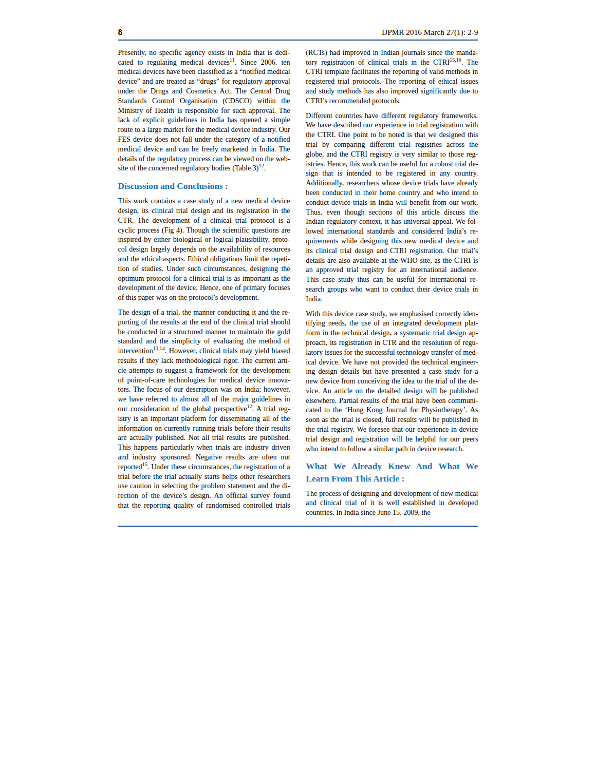8 IJPMR 2016 March 27(1): 2-9
Presently, no specific agency exists in India that is dedicated to regulating medical devices11. Since 2006, ten medical devices have been classified as a “notified medical device” and are treated as “drugs” for regulatory approval under the Drugs and Cosmetics Act. The Central Drug Standards Control Organisation (CDSCO) within the Ministry of Health is responsible for such approval. The lack of explicit guidelines in India has opened a simple route to a large market for the medical device industry. Our FES device does not fall under the category of a notified medical device and can be freely marketed in India. The details of the regulatory process can be viewed on the website of the concerned regulatory bodies (Table 3)12.
Discussion and Conclusions :
This work contains a case study of a new medical device design, its clinical trial design and its registration in the CTR. The development of a clinical trial protocol is a cyclic process (Fig 4). Though the scientific questions are inspired by either biological or logical plausibility, protocol design largely depends on the availability of resources and the ethical aspects. Ethical obligations limit the repetition of studies. Under such circumstances, designing the optimum protocol for a clinical trial is as important as the development of the device. Hence, one of primary focuses of this paper was on the protocol’s development.
The design of a trial, the manner conducting it and the reporting of the results at the end of the clinical trial should be conducted in a structured manner to maintain the gold standard and the simplicity of evaluating the method of intervention13,14. However, clinical trials may yield biased results if they lack methodological rigor. The current article attempts to suggest a framework for the development of point-of-care technologies for medical device innovators. The focus of our description was on India; however, we have referred to almost all of the major guidelines in our consideration of the global perspective12. A trial registry is an important platform for disseminating all of the information on currently running trials before their results are actually published. Not all trial results are published. This happens particularly when trials are industry driven and industry sponsored. Negative results are often not reported15. Under these circumstances, the registration of a trial before the trial actually starts helps other researchers use caution in selecting the problem statement and the direction of the device’s design. An official survey found that the reporting quality of randomised controlled trials (RCTs) had improved in Indian journals since the mandatory registration of clinical trials in the CTRI15,16. The CTRI template facilitates the reporting of valid methods in registered trial protocols. The reporting of ethical issues and study methods has also improved significantly due to CTRI’s recommended protocols.
Different countries have different regulatory frameworks. We have described our experience in trial registration with the CTRI. One point to be noted is that we designed this trial by comparing different trial registries across the globe, and the CTRI registry is very similar to those registries. Hence, this work can be useful for a robust trial design that is intended to be registered in any country. Additionally, researchers whose device trials have already been conducted in their home country and who intend to conduct device trials in India will benefit from our work. Thus, even though sections of this article discuss the Indian regulatory context, it has universal appeal. We followed international standards and considered India’s requirements while designing this new medical device and its clinical trial design and CTRI registration. Our trial’s details are also available at the WHO site, as the CTRI is an approved trial registry for an international audience. This case study thus can be useful for international research groups who want to conduct their device trials in India.
With this device case study, we emphasised correctly identifying needs, the use of an integrated development platform in the technical design, a systematic trial design approach, its registration in CTR and the resolution of regulatory issues for the successful technology transfer of medical device. We have not provided the technical engineering design details but have presented a case study for a new device from conceiving the idea to the trial of the device. An article on the detailed design will be published elsewhere. Partial results of the trial have been communicated to the ‘Hong Kong Journal for Physiotherapy’. As soon as the trial is closed, full results will be published in the trial registry. We foresee that our experience in device trial design and registration will be helpful for our peers who intend to follow a similar path in device research.
What We Already Knew And What We Learn From This Article :
The process of designing and development of new medical and clinical trial of it is well established in developed countries. In India since June 15, 2009, the